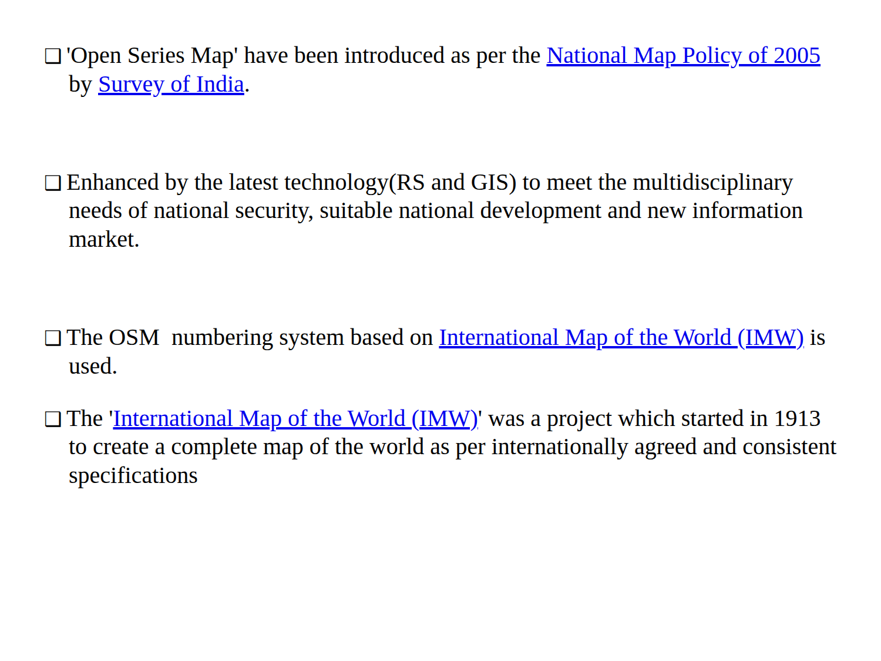'Open Series Map' have been introduced as per the National Map Policy of 2005 by Survey of India.
Enhanced by the latest technology(RS and GIS) to meet the multidisciplinary needs of national security, suitable national development and new information market.
The OSM numbering system based on International Map of the World (IMW) is used.
The 'International Map of the World (IMW)' was a project which started in 1913 to create a complete map of the world as per internationally agreed and consistent specifications